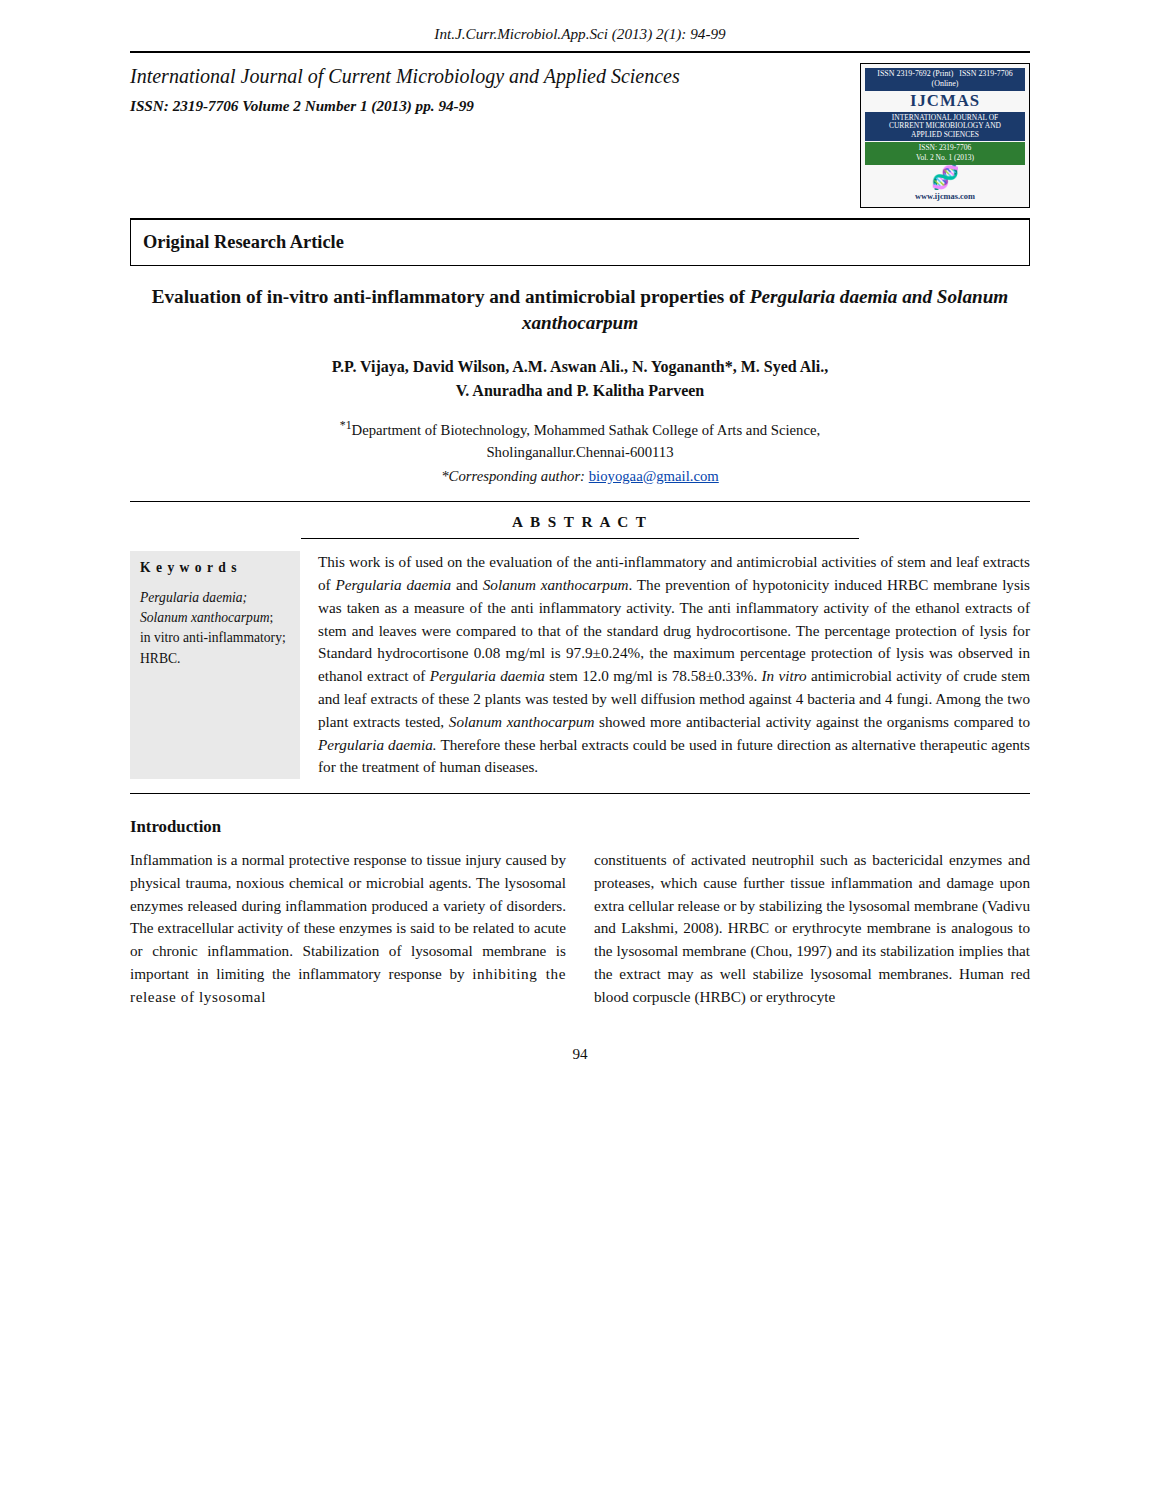Int.J.Curr.Microbiol.App.Sci (2013) 2(1): 94-99
International Journal of Current Microbiology and Applied Sciences
ISSN: 2319-7706 Volume 2 Number 1 (2013) pp. 94-99
ISSN 2319-7692 (Print) ISSN 2319-7706 (Online)
IJCMAS
INTERNATIONAL JOURNAL OF
CURRENT MICROBIOLOGY AND
APPLIED SCIENCES
ISSN: 2319-7706
Vol. 2 No. 1 (2013)
🧬
www.ijcmas.com
Original Research Article
Evaluation of in-vitro anti-inflammatory and antimicrobial properties of Pergularia daemia and Solanum xanthocarpum
P.P. Vijaya, David Wilson, A.M. Aswan Ali., N. Yogananth*, M. Syed Ali.,
V. Anuradha and P. Kalitha Parveen
*1Department of Biotechnology, Mohammed Sathak College of Arts and Science,
Sholinganallur.Chennai-600113
*Corresponding author: bioyogaa@gmail.com
A B S T R A C T
K e y w o r d s
Pergularia daemia;
Solanum xanthocarpum;
in vitro anti-inflammatory;
HRBC.
This work is of used on the evaluation of the anti-inflammatory and antimicrobial activities of stem and leaf extracts of Pergularia daemia and Solanum xanthocarpum. The prevention of hypotonicity induced HRBC membrane lysis was taken as a measure of the anti inflammatory activity. The anti inflammatory activity of the ethanol extracts of stem and leaves were compared to that of the standard drug hydrocortisone. The percentage protection of lysis for Standard hydrocortisone 0.08 mg/ml is 97.9±0.24%, the maximum percentage protection of lysis was observed in ethanol extract of Pergularia daemia stem 12.0 mg/ml is 78.58±0.33%. In vitro antimicrobial activity of crude stem and leaf extracts of these 2 plants was tested by well diffusion method against 4 bacteria and 4 fungi. Among the two plant extracts tested, Solanum xanthocarpum showed more antibacterial activity against the organisms compared to Pergularia daemia. Therefore these herbal extracts could be used in future direction as alternative therapeutic agents for the treatment of human diseases.
Introduction
Inflammation is a normal protective response to tissue injury caused by physical trauma, noxious chemical or microbial agents. The lysosomal enzymes released during inflammation produced a variety of disorders. The extracellular activity of these enzymes is said to be related to acute or chronic inflammation. Stabilization of lysosomal membrane is important in limiting the inflammatory response by inhibiting the release of lysosomal
constituents of activated neutrophil such as bactericidal enzymes and proteases, which cause further tissue inflammation and damage upon extra cellular release or by stabilizing the lysosomal membrane (Vadivu and Lakshmi, 2008). HRBC or erythrocyte membrane is analogous to the lysosomal membrane (Chou, 1997) and its stabilization implies that the extract may as well stabilize lysosomal membranes. Human red blood corpuscle (HRBC) or erythrocyte
94